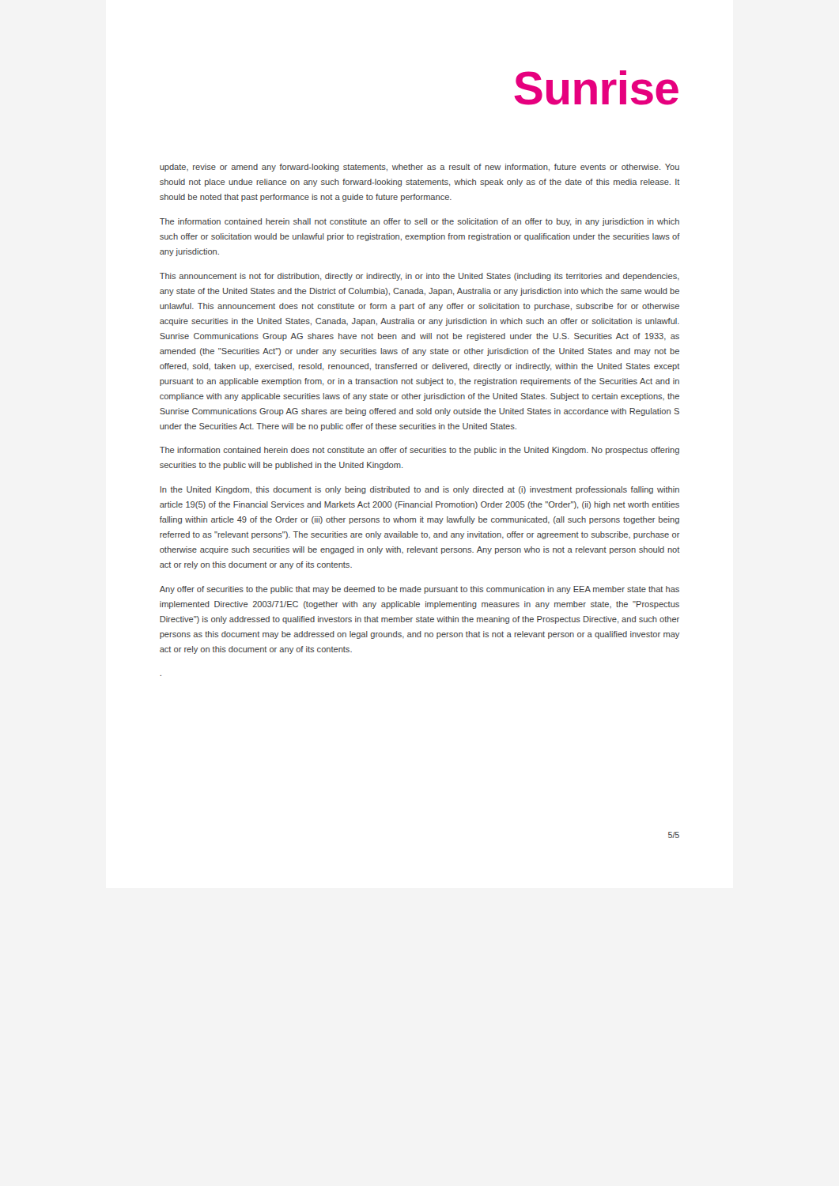Sunrise
update, revise or amend any forward-looking statements, whether as a result of new information, future events or otherwise. You should not place undue reliance on any such forward-looking statements, which speak only as of the date of this media release. It should be noted that past performance is not a guide to future performance.
The information contained herein shall not constitute an offer to sell or the solicitation of an offer to buy, in any jurisdiction in which such offer or solicitation would be unlawful prior to registration, exemption from registration or qualification under the securities laws of any jurisdiction.
This announcement is not for distribution, directly or indirectly, in or into the United States (including its territories and dependencies, any state of the United States and the District of Columbia), Canada, Japan, Australia or any jurisdiction into which the same would be unlawful. This announcement does not constitute or form a part of any offer or solicitation to purchase, subscribe for or otherwise acquire securities in the United States, Canada, Japan, Australia or any jurisdiction in which such an offer or solicitation is unlawful. Sunrise Communications Group AG shares have not been and will not be registered under the U.S. Securities Act of 1933, as amended (the "Securities Act") or under any securities laws of any state or other jurisdiction of the United States and may not be offered, sold, taken up, exercised, resold, renounced, transferred or delivered, directly or indirectly, within the United States except pursuant to an applicable exemption from, or in a transaction not subject to, the registration requirements of the Securities Act and in compliance with any applicable securities laws of any state or other jurisdiction of the United States. Subject to certain exceptions, the Sunrise Communications Group AG shares are being offered and sold only outside the United States in accordance with Regulation S under the Securities Act. There will be no public offer of these securities in the United States.
The information contained herein does not constitute an offer of securities to the public in the United Kingdom. No prospectus offering securities to the public will be published in the United Kingdom.
In the United Kingdom, this document is only being distributed to and is only directed at (i) investment professionals falling within article 19(5) of the Financial Services and Markets Act 2000 (Financial Promotion) Order 2005 (the "Order"), (ii) high net worth entities falling within article 49 of the Order or (iii) other persons to whom it may lawfully be communicated, (all such persons together being referred to as "relevant persons"). The securities are only available to, and any invitation, offer or agreement to subscribe, purchase or otherwise acquire such securities will be engaged in only with, relevant persons. Any person who is not a relevant person should not act or rely on this document or any of its contents.
Any offer of securities to the public that may be deemed to be made pursuant to this communication in any EEA member state that has implemented Directive 2003/71/EC (together with any applicable implementing measures in any member state, the "Prospectus Directive") is only addressed to qualified investors in that member state within the meaning of the Prospectus Directive, and such other persons as this document may be addressed on legal grounds, and no person that is not a relevant person or a qualified investor may act or rely on this document or any of its contents.
.
5/5